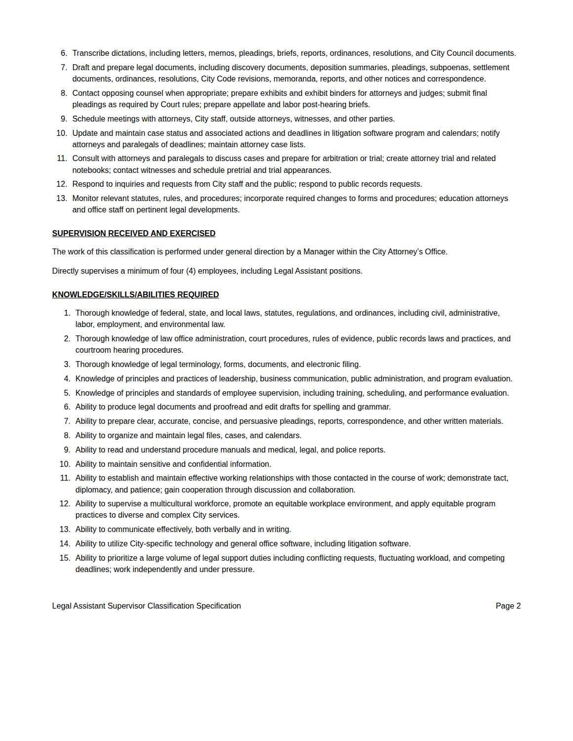Transcribe dictations, including letters, memos, pleadings, briefs, reports, ordinances, resolutions, and City Council documents.
Draft and prepare legal documents, including discovery documents, deposition summaries, pleadings, subpoenas, settlement documents, ordinances, resolutions, City Code revisions, memoranda, reports, and other notices and correspondence.
Contact opposing counsel when appropriate; prepare exhibits and exhibit binders for attorneys and judges; submit final pleadings as required by Court rules; prepare appellate and labor post-hearing briefs.
Schedule meetings with attorneys, City staff, outside attorneys, witnesses, and other parties.
Update and maintain case status and associated actions and deadlines in litigation software program and calendars; notify attorneys and paralegals of deadlines; maintain attorney case lists.
Consult with attorneys and paralegals to discuss cases and prepare for arbitration or trial; create attorney trial and related notebooks; contact witnesses and schedule pretrial and trial appearances.
Respond to inquiries and requests from City staff and the public; respond to public records requests.
Monitor relevant statutes, rules, and procedures; incorporate required changes to forms and procedures; education attorneys and office staff on pertinent legal developments.
SUPERVISION RECEIVED AND EXERCISED
The work of this classification is performed under general direction by a Manager within the City Attorney’s Office.
Directly supervises a minimum of four (4) employees, including Legal Assistant positions.
KNOWLEDGE/SKILLS/ABILITIES REQUIRED
Thorough knowledge of federal, state, and local laws, statutes, regulations, and ordinances, including civil, administrative, labor, employment, and environmental law.
Thorough knowledge of law office administration, court procedures, rules of evidence, public records laws and practices, and courtroom hearing procedures.
Thorough knowledge of legal terminology, forms, documents, and electronic filing.
Knowledge of principles and practices of leadership, business communication, public administration, and program evaluation.
Knowledge of principles and standards of employee supervision, including training, scheduling, and performance evaluation.
Ability to produce legal documents and proofread and edit drafts for spelling and grammar.
Ability to prepare clear, accurate, concise, and persuasive pleadings, reports, correspondence, and other written materials.
Ability to organize and maintain legal files, cases, and calendars.
Ability to read and understand procedure manuals and medical, legal, and police reports.
Ability to maintain sensitive and confidential information.
Ability to establish and maintain effective working relationships with those contacted in the course of work; demonstrate tact, diplomacy, and patience; gain cooperation through discussion and collaboration.
Ability to supervise a multicultural workforce, promote an equitable workplace environment, and apply equitable program practices to diverse and complex City services.
Ability to communicate effectively, both verbally and in writing.
Ability to utilize City-specific technology and general office software, including litigation software.
Ability to prioritize a large volume of legal support duties including conflicting requests, fluctuating workload, and competing deadlines; work independently and under pressure.
Legal Assistant Supervisor Classification Specification Page 2